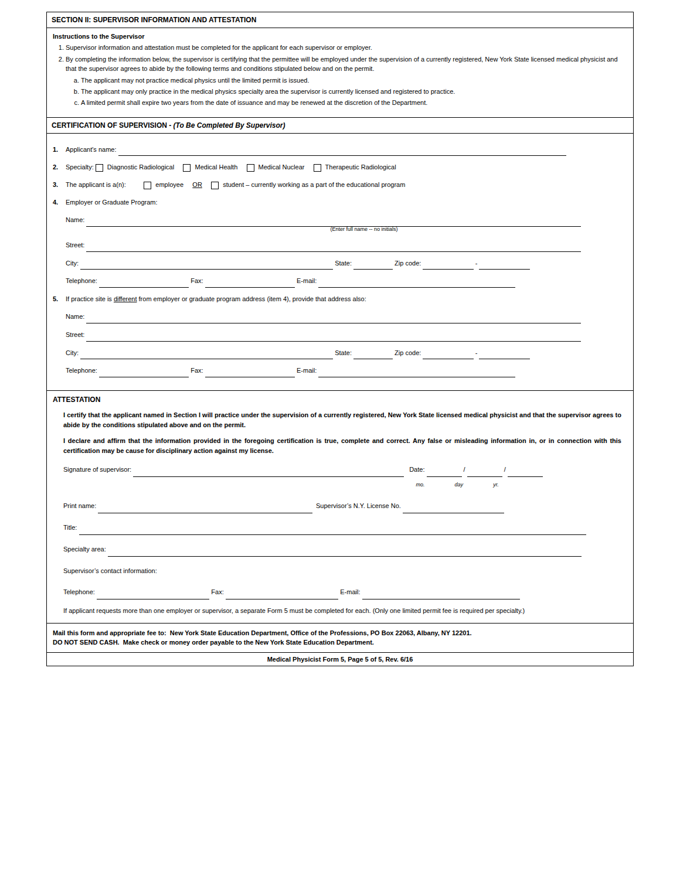SECTION II: SUPERVISOR INFORMATION AND ATTESTATION
Instructions to the Supervisor
Supervisor information and attestation must be completed for the applicant for each supervisor or employer.
By completing the information below, the supervisor is certifying that the permittee will be employed under the supervision of a currently registered, New York State licensed medical physicist and that the supervisor agrees to abide by the following terms and conditions stipulated below and on the permit.
The applicant may not practice medical physics until the limited permit is issued.
The applicant may only practice in the medical physics specialty area the supervisor is currently licensed and registered to practice.
A limited permit shall expire two years from the date of issuance and may be renewed at the discretion of the Department.
CERTIFICATION OF SUPERVISION - (To Be Completed By Supervisor)
1. Applicant's name:
2. Specialty: Diagnostic Radiological Medical Health Medical Nuclear Therapeutic Radiological
3. The applicant is a(n): employee OR student – currently working as a part of the educational program
4. Employer or Graduate Program:
Name: (Enter full name -- no initials)
Street:
City: State: Zip code: -
Telephone: Fax: E-mail:
5. If practice site is different from employer or graduate program address (item 4), provide that address also:
Name:
Street:
City: State: Zip code: -
Telephone: Fax: E-mail:
ATTESTATION
I certify that the applicant named in Section I will practice under the supervision of a currently registered, New York State licensed medical physicist and that the supervisor agrees to abide by the conditions stipulated above and on the permit.
I declare and affirm that the information provided in the foregoing certification is true, complete and correct. Any false or misleading information in, or in connection with this certification may be cause for disciplinary action against my license.
Signature of supervisor: Date: / /
mo. day yr.
Print name: Supervisor’s N.Y. License No.
Title:
Specialty area:
Supervisor’s contact information:
Telephone: Fax: E-mail:
If applicant requests more than one employer or supervisor, a separate Form 5 must be completed for each. (Only one limited permit fee is required per specialty.)
Mail this form and appropriate fee to: New York State Education Department, Office of the Professions, PO Box 22063, Albany, NY 12201.
DO NOT SEND CASH. Make check or money order payable to the New York State Education Department.
Medical Physicist Form 5, Page 5 of 5, Rev. 6/16